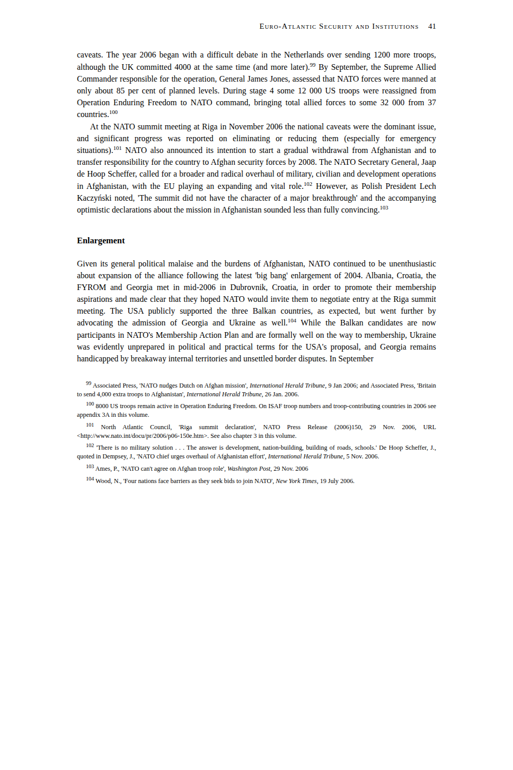Euro-Atlantic Security and Institutions41
caveats. The year 2006 began with a difficult debate in the Netherlands over sending 1200 more troops, although the UK committed 4000 at the same time (and more later).99 By September, the Supreme Allied Commander responsible for the operation, General James Jones, assessed that NATO forces were manned at only about 85 per cent of planned levels. During stage 4 some 12 000 US troops were reassigned from Operation Enduring Freedom to NATO command, bringing total allied forces to some 32 000 from 37 countries.100
At the NATO summit meeting at Riga in November 2006 the national caveats were the dominant issue, and significant progress was reported on eliminating or reducing them (especially for emergency situations).101 NATO also announced its intention to start a gradual withdrawal from Afghanistan and to transfer responsibility for the country to Afghan security forces by 2008. The NATO Secretary General, Jaap de Hoop Scheffer, called for a broader and radical overhaul of military, civilian and development operations in Afghanistan, with the EU playing an expanding and vital role.102 However, as Polish President Lech Kaczyński noted, 'The summit did not have the character of a major breakthrough' and the accompanying optimistic declarations about the mission in Afghanistan sounded less than fully convincing.103
Enlargement
Given its general political malaise and the burdens of Afghanistan, NATO continued to be unenthusiastic about expansion of the alliance following the latest 'big bang' enlargement of 2004. Albania, Croatia, the FYROM and Georgia met in mid-2006 in Dubrovnik, Croatia, in order to promote their membership aspirations and made clear that they hoped NATO would invite them to negotiate entry at the Riga summit meeting. The USA publicly supported the three Balkan countries, as expected, but went further by advocating the admission of Georgia and Ukraine as well.104 While the Balkan candidates are now participants in NATO's Membership Action Plan and are formally well on the way to membership, Ukraine was evidently unprepared in political and practical terms for the USA's proposal, and Georgia remains handicapped by breakaway internal territories and unsettled border disputes. In September
99 Associated Press, 'NATO nudges Dutch on Afghan mission', International Herald Tribune, 9 Jan 2006; and Associated Press, 'Britain to send 4,000 extra troops to Afghanistan', International Herald Tribune, 26 Jan. 2006.
100 8000 US troops remain active in Operation Enduring Freedom. On ISAF troop numbers and troop-contributing countries in 2006 see appendix 3A in this volume.
101 North Atlantic Council, 'Riga summit declaration', NATO Press Release (2006)150, 29 Nov. 2006, URL <http://www.nato.int/docu/pr/2006/p06-150e.htm>. See also chapter 3 in this volume.
102 'There is no military solution . . . The answer is development, nation-building, building of roads, schools.' De Hoop Scheffer, J., quoted in Dempsey, J., 'NATO chief urges overhaul of Afghanistan effort', International Herald Tribune, 5 Nov. 2006.
103 Ames, P., 'NATO can't agree on Afghan troop role', Washington Post, 29 Nov. 2006
104 Wood, N., 'Four nations face barriers as they seek bids to join NATO', New York Times, 19 July 2006.